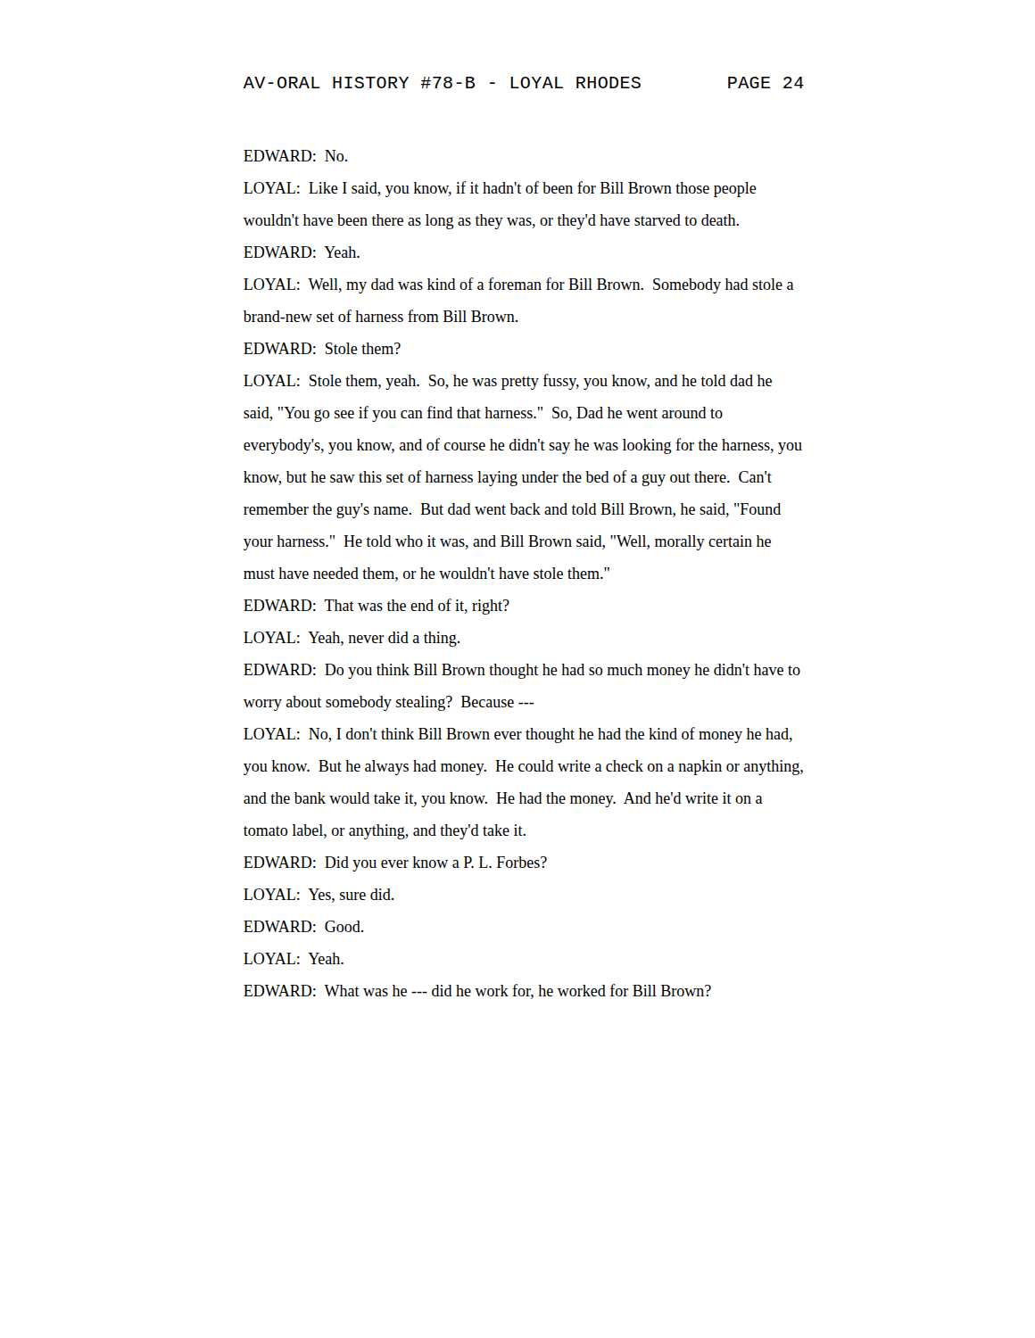AV-ORAL HISTORY #78-B - LOYAL RHODES PAGE 24
EDWARD: No.
LOYAL: Like I said, you know, if it hadn't of been for Bill Brown those people wouldn't have been there as long as they was, or they'd have starved to death.
EDWARD: Yeah.
LOYAL: Well, my dad was kind of a foreman for Bill Brown. Somebody had stole a brand-new set of harness from Bill Brown.
EDWARD: Stole them?
LOYAL: Stole them, yeah. So, he was pretty fussy, you know, and he told dad he said, "You go see if you can find that harness." So, Dad he went around to everybody's, you know, and of course he didn't say he was looking for the harness, you know, but he saw this set of harness laying under the bed of a guy out there. Can't remember the guy's name. But dad went back and told Bill Brown, he said, "Found your harness." He told who it was, and Bill Brown said, "Well, morally certain he must have needed them, or he wouldn't have stole them."
EDWARD: That was the end of it, right?
LOYAL: Yeah, never did a thing.
EDWARD: Do you think Bill Brown thought he had so much money he didn't have to worry about somebody stealing? Because ---
LOYAL: No, I don't think Bill Brown ever thought he had the kind of money he had, you know. But he always had money. He could write a check on a napkin or anything, and the bank would take it, you know. He had the money. And he'd write it on a tomato label, or anything, and they'd take it.
EDWARD: Did you ever know a P. L. Forbes?
LOYAL: Yes, sure did.
EDWARD: Good.
LOYAL: Yeah.
EDWARD: What was he --- did he work for, he worked for Bill Brown?